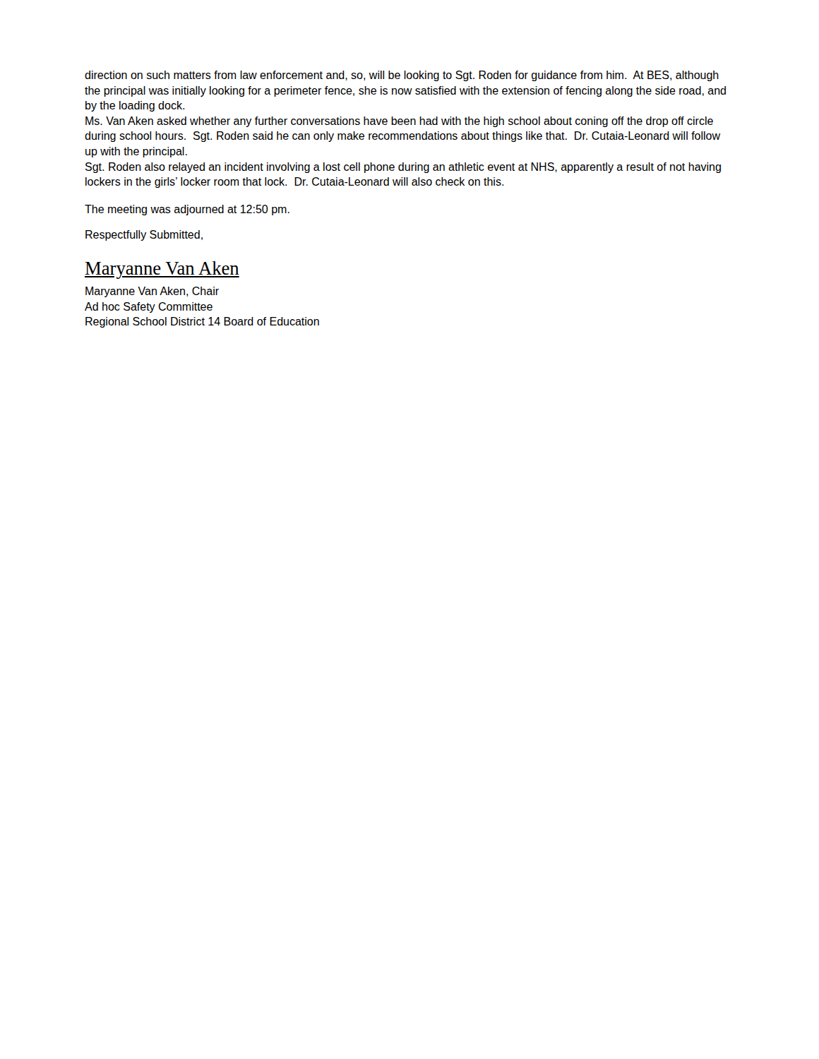direction on such matters from law enforcement and, so, will be looking to Sgt. Roden for guidance from him. At BES, although the principal was initially looking for a perimeter fence, she is now satisfied with the extension of fencing along the side road, and by the loading dock.
Ms. Van Aken asked whether any further conversations have been had with the high school about coning off the drop off circle during school hours. Sgt. Roden said he can only make recommendations about things like that. Dr. Cutaia-Leonard will follow up with the principal.
Sgt. Roden also relayed an incident involving a lost cell phone during an athletic event at NHS, apparently a result of not having lockers in the girls’ locker room that lock. Dr. Cutaia-Leonard will also check on this.
The meeting was adjourned at 12:50 pm.
Respectfully Submitted,
Maryanne Van Aken
Maryanne Van Aken, Chair
Ad hoc Safety Committee
Regional School District 14 Board of Education